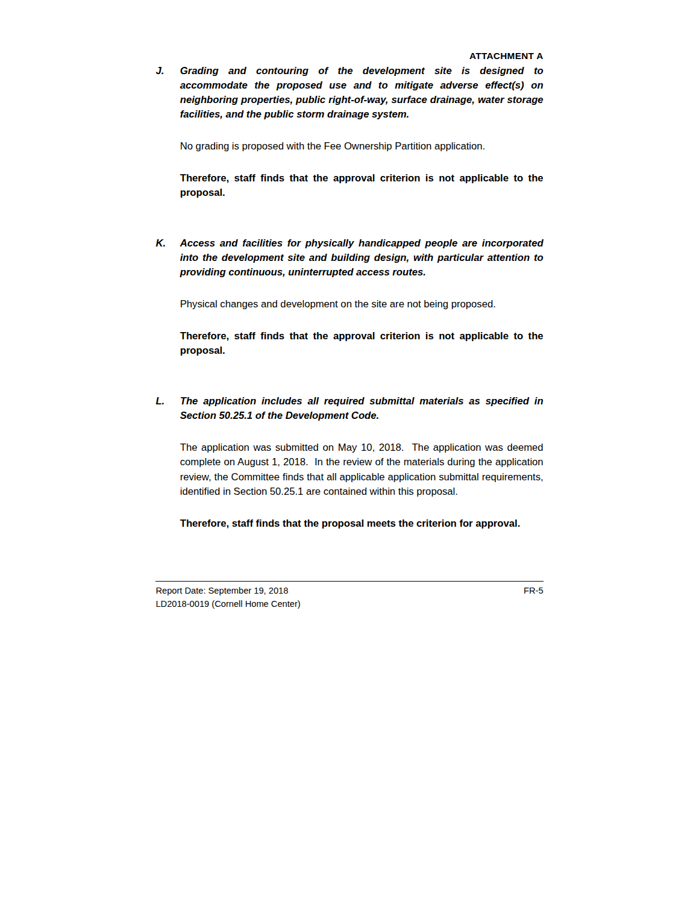ATTACHMENT A
J.
Grading and contouring of the development site is designed to accommodate the proposed use and to mitigate adverse effect(s) on neighboring properties, public right-of-way, surface drainage, water storage facilities, and the public storm drainage system.
No grading is proposed with the Fee Ownership Partition application.
Therefore, staff finds that the approval criterion is not applicable to the proposal.
K.
Access and facilities for physically handicapped people are incorporated into the development site and building design, with particular attention to providing continuous, uninterrupted access routes.
Physical changes and development on the site are not being proposed.
Therefore, staff finds that the approval criterion is not applicable to the proposal.
L.
The application includes all required submittal materials as specified in Section 50.25.1 of the Development Code.
The application was submitted on May 10, 2018. The application was deemed complete on August 1, 2018. In the review of the materials during the application review, the Committee finds that all applicable application submittal requirements, identified in Section 50.25.1 are contained within this proposal.
Therefore, staff finds that the proposal meets the criterion for approval.
Report Date: September 19, 2018
FR-5
LD2018-0019 (Cornell Home Center)